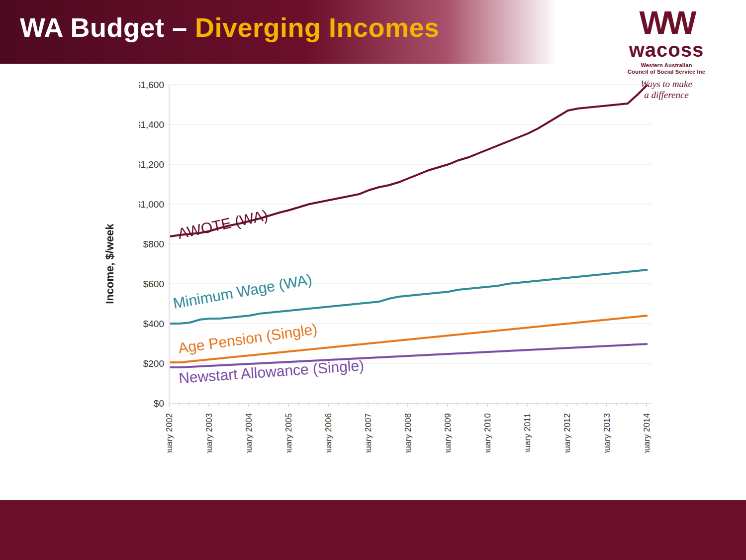WA Budget – Diverging Incomes
WW
wacoss
Western Australian
Council of Social Service Inc
Ways to make
a difference
Income, $/week
$1,600 $1,400 $1,200 $1,000 $800 $600 $400 $200 $0 January 2002 January 2003 January 2004 January 2005 January 2006 January 2007 January 2008 January 2009 January 2010 January 2011 January 2012 January 2013 January 2014 AWOTE (WA) Minimum Wage (WA) Age Pension (Single) Newstart Allowance (Single)